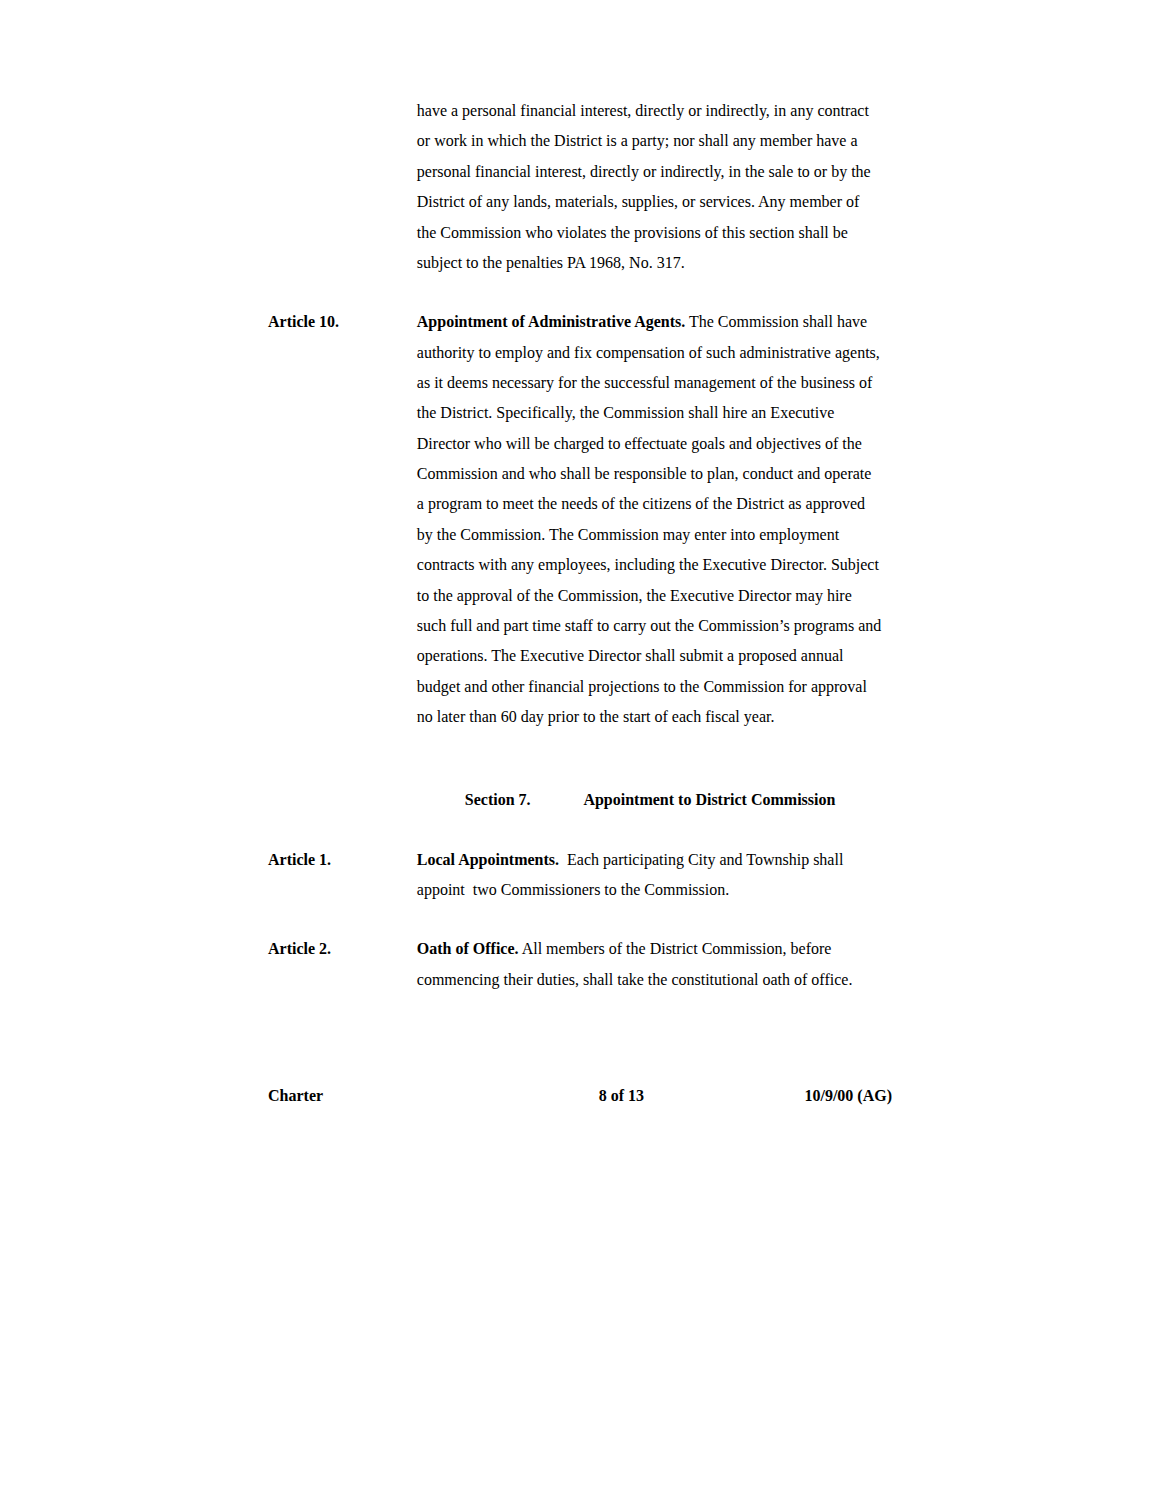have a personal financial interest, directly or indirectly, in any contract or work in which the District is a party; nor shall any member have a personal financial interest, directly or indirectly, in the sale to or by the District of any lands, materials, supplies, or services. Any member of the Commission who violates the provisions of this section shall be subject to the penalties PA 1968, No. 317.
Article 10.
Appointment of Administrative Agents. The Commission shall have authority to employ and fix compensation of such administrative agents, as it deems necessary for the successful management of the business of the District. Specifically, the Commission shall hire an Executive Director who will be charged to effectuate goals and objectives of the Commission and who shall be responsible to plan, conduct and operate a program to meet the needs of the citizens of the District as approved by the Commission. The Commission may enter into employment contracts with any employees, including the Executive Director. Subject to the approval of the Commission, the Executive Director may hire such full and part time staff to carry out the Commission’s programs and operations. The Executive Director shall submit a proposed annual budget and other financial projections to the Commission for approval no later than 60 day prior to the start of each fiscal year.
Section 7. Appointment to District Commission
Article 1.
Local Appointments. Each participating City and Township shall appoint two Commissioners to the Commission.
Article 2.
Oath of Office. All members of the District Commission, before commencing their duties, shall take the constitutional oath of office.
Charter
8 of 13
10/9/00 (AG)